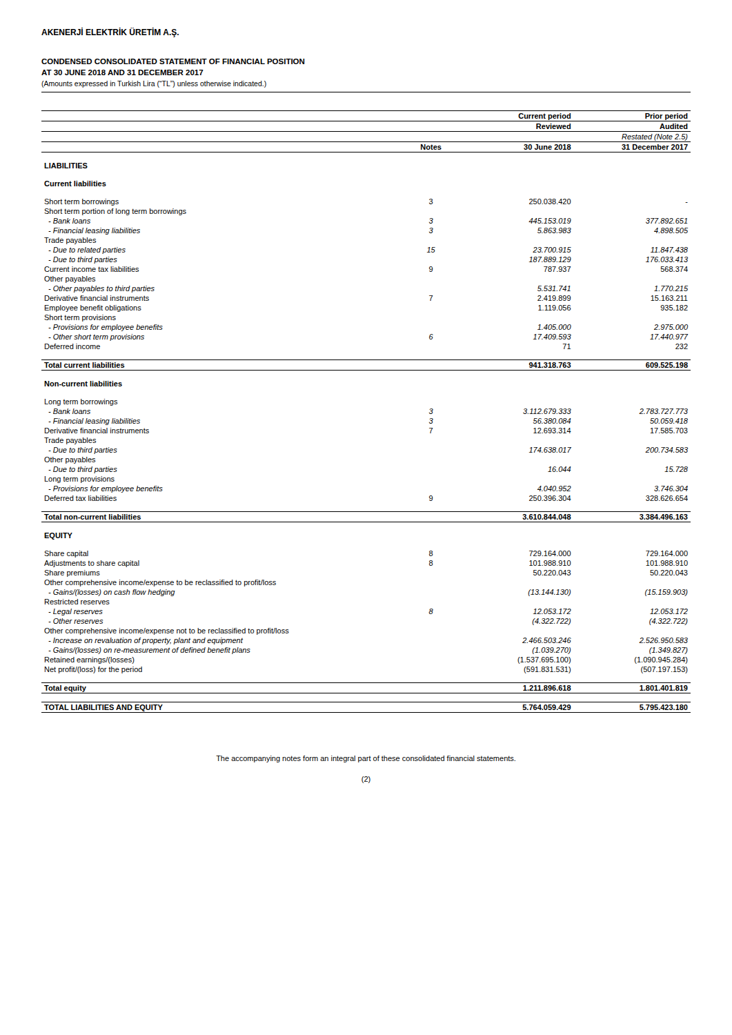AKENERJİ ELEKTRİK ÜRETİM A.Ş.
CONDENSED CONSOLIDATED STATEMENT OF FINANCIAL POSITION
AT 30 JUNE 2018 AND 31 DECEMBER 2017
(Amounts expressed in Turkish Lira (“TL”) unless otherwise indicated.)
| | | Current period | Prior period |
| | | Reviewed | Audited |
| | | | Restated (Note 2.5) |
| | Notes | 30 June 2018 | 31 December 2017 |
| LIABILITIES | | | |
| Current liabilities | | | |
| Short term borrowings | 3 | 250.038.420 | - |
| Short term portion of long term borrowings | | | |
| - Bank loans | 3 | 445.153.019 | 377.892.651 |
| - Financial leasing liabilities | 3 | 5.863.983 | 4.898.505 |
| Trade payables | | | |
| - Due to related parties | 15 | 23.700.915 | 11.847.438 |
| - Due to third parties | | 187.889.129 | 176.033.413 |
| Current income tax liabilities | 9 | 787.937 | 568.374 |
| Other payables | | | |
| - Other payables to third parties | | 5.531.741 | 1.770.215 |
| Derivative financial instruments | 7 | 2.419.899 | 15.163.211 |
| Employee benefit obligations | | 1.119.056 | 935.182 |
| Short term provisions | | | |
| - Provisions for employee benefits | | 1.405.000 | 2.975.000 |
| - Other short term provisions | 6 | 17.409.593 | 17.440.977 |
| Deferred income | | 71 | 232 |
| Total current liabilities | | 941.318.763 | 609.525.198 |
| Non-current liabilities | | | |
| Long term borrowings | | | |
| - Bank loans | 3 | 3.112.679.333 | 2.783.727.773 |
| - Financial leasing liabilities | 3 | 56.380.084 | 50.059.418 |
| Derivative financial instruments | 7 | 12.693.314 | 17.585.703 |
| Trade payables | | | |
| - Due to third parties | | 174.638.017 | 200.734.583 |
| Other payables | | | |
| - Due to third parties | | 16.044 | 15.728 |
| Long term provisions | | | |
| - Provisions for employee benefits | | 4.040.952 | 3.746.304 |
| Deferred tax liabilities | 9 | 250.396.304 | 328.626.654 |
| Total non-current liabilities | | 3.610.844.048 | 3.384.496.163 |
| EQUITY | | | |
| Share capital | 8 | 729.164.000 | 729.164.000 |
| Adjustments to share capital | 8 | 101.988.910 | 101.988.910 |
| Share premiums | | 50.220.043 | 50.220.043 |
| Other comprehensive income/expense to be reclassified to profit/loss | | | |
| - Gains/(losses) on cash flow hedging | | (13.144.130) | (15.159.903) |
| Restricted reserves | | | |
| - Legal reserves | 8 | 12.053.172 | 12.053.172 |
| - Other reserves | | (4.322.722) | (4.322.722) |
| Other comprehensive income/expense not to be reclassified to profit/loss | | | |
| - Increase on revaluation of property, plant and equipment | | 2.466.503.246 | 2.526.950.583 |
| - Gains/(losses) on re-measurement of defined benefit plans | | (1.039.270) | (1.349.827) |
| Retained earnings/(losses) | | (1.537.695.100) | (1.090.945.284) |
| Net profit/(loss) for the period | | (591.831.531) | (507.197.153) |
| Total equity | | 1.211.896.618 | 1.801.401.819 |
| TOTAL LIABILITIES AND EQUITY | | 5.764.059.429 | 5.795.423.180 |
The accompanying notes form an integral part of these consolidated financial statements.
(2)